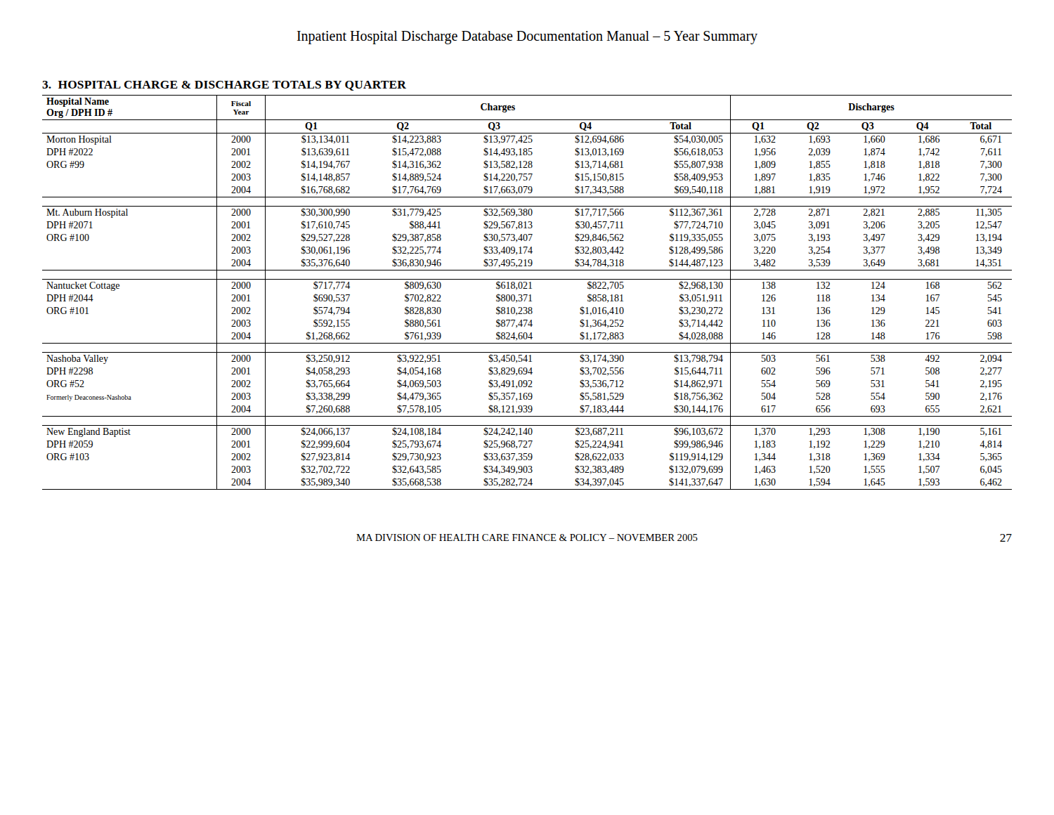Inpatient Hospital Discharge Database Documentation Manual – 5 Year Summary
3. HOSPITAL CHARGE & DISCHARGE TOTALS BY QUARTER
| Hospital Name Org / DPH ID # | Fiscal Year | Charges | Discharges |
| --- | --- | --- | --- |
| | | Q1 | Q2 | Q3 | Q4 | Total | Q1 | Q2 | Q3 | Q4 | Total |
| Morton Hospital | 2000 | $13,134,011 | $14,223,883 | $13,977,425 | $12,694,686 | $54,030,005 | 1,632 | 1,693 | 1,660 | 1,686 | 6,671 |
| DPH #2022 | 2001 | $13,639,611 | $15,472,088 | $14,493,185 | $13,013,169 | $56,618,053 | 1,956 | 2,039 | 1,874 | 1,742 | 7,611 |
| ORG #99 | 2002 | $14,194,767 | $14,316,362 | $13,582,128 | $13,714,681 | $55,807,938 | 1,809 | 1,855 | 1,818 | 1,818 | 7,300 |
| | 2003 | $14,148,857 | $14,889,524 | $14,220,757 | $15,150,815 | $58,409,953 | 1,897 | 1,835 | 1,746 | 1,822 | 7,300 |
| | 2004 | $16,768,682 | $17,764,769 | $17,663,079 | $17,343,588 | $69,540,118 | 1,881 | 1,919 | 1,972 | 1,952 | 7,724 |
| Mt. Auburn Hospital | 2000 | $30,300,990 | $31,779,425 | $32,569,380 | $17,717,566 | $112,367,361 | 2,728 | 2,871 | 2,821 | 2,885 | 11,305 |
| DPH #2071 | 2001 | $17,610,745 | $88,441 | $29,567,813 | $30,457,711 | $77,724,710 | 3,045 | 3,091 | 3,206 | 3,205 | 12,547 |
| ORG #100 | 2002 | $29,527,228 | $29,387,858 | $30,573,407 | $29,846,562 | $119,335,055 | 3,075 | 3,193 | 3,497 | 3,429 | 13,194 |
| | 2003 | $30,061,196 | $32,225,774 | $33,409,174 | $32,803,442 | $128,499,586 | 3,220 | 3,254 | 3,377 | 3,498 | 13,349 |
| | 2004 | $35,376,640 | $36,830,946 | $37,495,219 | $34,784,318 | $144,487,123 | 3,482 | 3,539 | 3,649 | 3,681 | 14,351 |
| Nantucket Cottage | 2000 | $717,774 | $809,630 | $618,021 | $822,705 | $2,968,130 | 138 | 132 | 124 | 168 | 562 |
| DPH #2044 | 2001 | $690,537 | $702,822 | $800,371 | $858,181 | $3,051,911 | 126 | 118 | 134 | 167 | 545 |
| ORG #101 | 2002 | $574,794 | $828,830 | $810,238 | $1,016,410 | $3,230,272 | 131 | 136 | 129 | 145 | 541 |
| | 2003 | $592,155 | $880,561 | $877,474 | $1,364,252 | $3,714,442 | 110 | 136 | 136 | 221 | 603 |
| | 2004 | $1,268,662 | $761,939 | $824,604 | $1,172,883 | $4,028,088 | 146 | 128 | 148 | 176 | 598 |
| Nashoba Valley | 2000 | $3,250,912 | $3,922,951 | $3,450,541 | $3,174,390 | $13,798,794 | 503 | 561 | 538 | 492 | 2,094 |
| DPH #2298 | 2001 | $4,058,293 | $4,054,168 | $3,829,694 | $3,702,556 | $15,644,711 | 602 | 596 | 571 | 508 | 2,277 |
| ORG #52 | 2002 | $3,765,664 | $4,069,503 | $3,491,092 | $3,536,712 | $14,862,971 | 554 | 569 | 531 | 541 | 2,195 |
| Formerly Deaconess-Nashoba | 2003 | $3,338,299 | $4,479,365 | $5,357,169 | $5,581,529 | $18,756,362 | 504 | 528 | 554 | 590 | 2,176 |
| | 2004 | $7,260,688 | $7,578,105 | $8,121,939 | $7,183,444 | $30,144,176 | 617 | 656 | 693 | 655 | 2,621 |
| New England Baptist | 2000 | $24,066,137 | $24,108,184 | $24,242,140 | $23,687,211 | $96,103,672 | 1,370 | 1,293 | 1,308 | 1,190 | 5,161 |
| DPH #2059 | 2001 | $22,999,604 | $25,793,674 | $25,968,727 | $25,224,941 | $99,986,946 | 1,183 | 1,192 | 1,229 | 1,210 | 4,814 |
| ORG #103 | 2002 | $27,923,814 | $29,730,923 | $33,637,359 | $28,622,033 | $119,914,129 | 1,344 | 1,318 | 1,369 | 1,334 | 5,365 |
| | 2003 | $32,702,722 | $32,643,585 | $34,349,903 | $32,383,489 | $132,079,699 | 1,463 | 1,520 | 1,555 | 1,507 | 6,045 |
| | 2004 | $35,989,340 | $35,668,538 | $35,282,724 | $34,397,045 | $141,337,647 | 1,630 | 1,594 | 1,645 | 1,593 | 6,462 |
MA DIVISION OF HEALTH CARE FINANCE & POLICY – NOVEMBER 2005 27